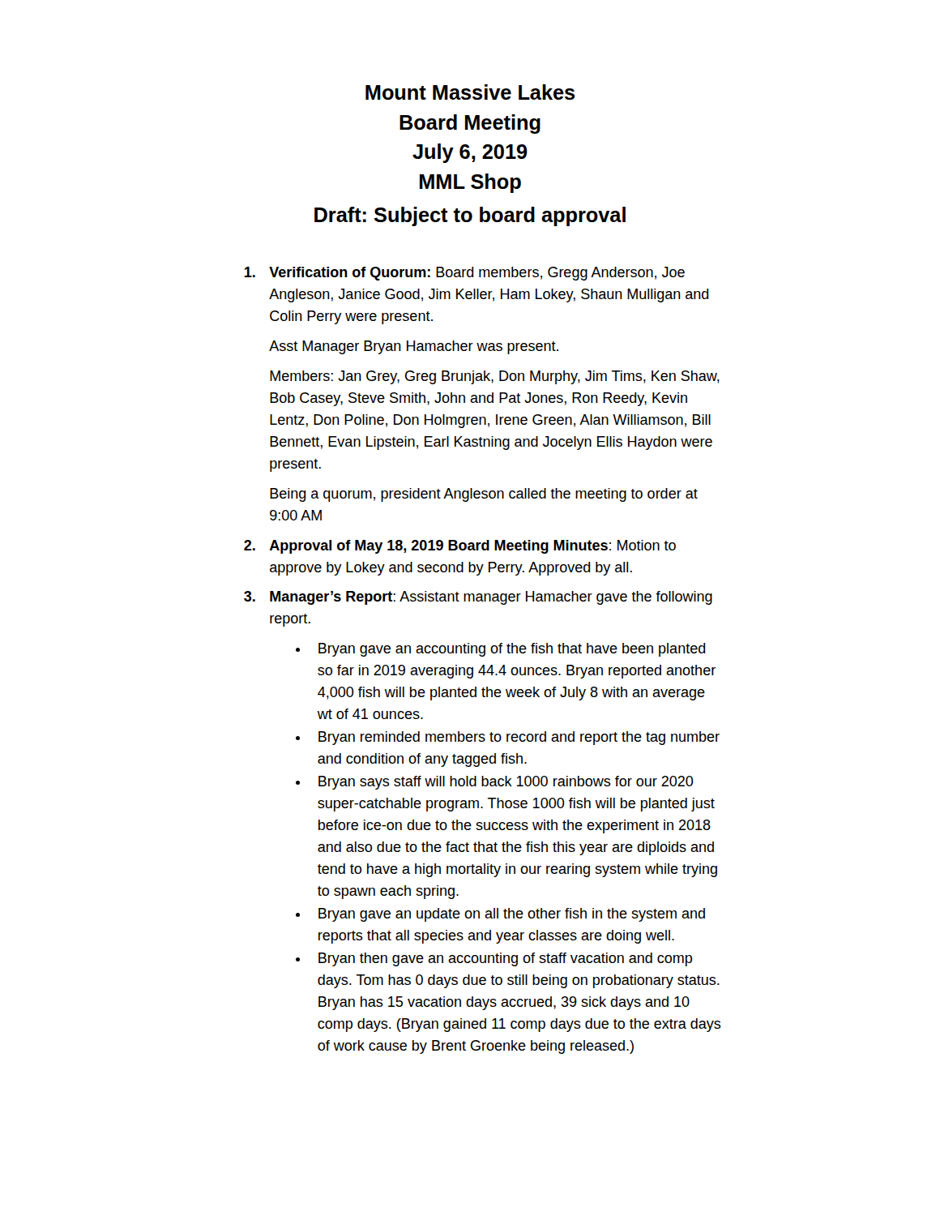Mount Massive Lakes Board Meeting July 6, 2019 MML Shop
Draft: Subject to board approval
Verification of Quorum: Board members, Gregg Anderson, Joe Angleson, Janice Good, Jim Keller, Ham Lokey, Shaun Mulligan and Colin Perry were present.
Asst Manager Bryan Hamacher was present.
Members: Jan Grey, Greg Brunjak, Don Murphy, Jim Tims, Ken Shaw, Bob Casey, Steve Smith, John and Pat Jones, Ron Reedy, Kevin Lentz, Don Poline, Don Holmgren, Irene Green, Alan Williamson, Bill Bennett, Evan Lipstein, Earl Kastning and Jocelyn Ellis Haydon were present.
Being a quorum, president Angleson called the meeting to order at 9:00 AM
Approval of May 18, 2019 Board Meeting Minutes: Motion to approve by Lokey and second by Perry. Approved by all.
Manager’s Report: Assistant manager Hamacher gave the following report.
Bryan gave an accounting of the fish that have been planted so far in 2019 averaging 44.4 ounces. Bryan reported another 4,000 fish will be planted the week of July 8 with an average wt of 41 ounces.
Bryan reminded members to record and report the tag number and condition of any tagged fish.
Bryan says staff will hold back 1000 rainbows for our 2020 super-catchable program. Those 1000 fish will be planted just before ice-on due to the success with the experiment in 2018 and also due to the fact that the fish this year are diploids and tend to have a high mortality in our rearing system while trying to spawn each spring.
Bryan gave an update on all the other fish in the system and reports that all species and year classes are doing well.
Bryan then gave an accounting of staff vacation and comp days. Tom has 0 days due to still being on probationary status. Bryan has 15 vacation days accrued, 39 sick days and 10 comp days. (Bryan gained 11 comp days due to the extra days of work cause by Brent Groenke being released.)